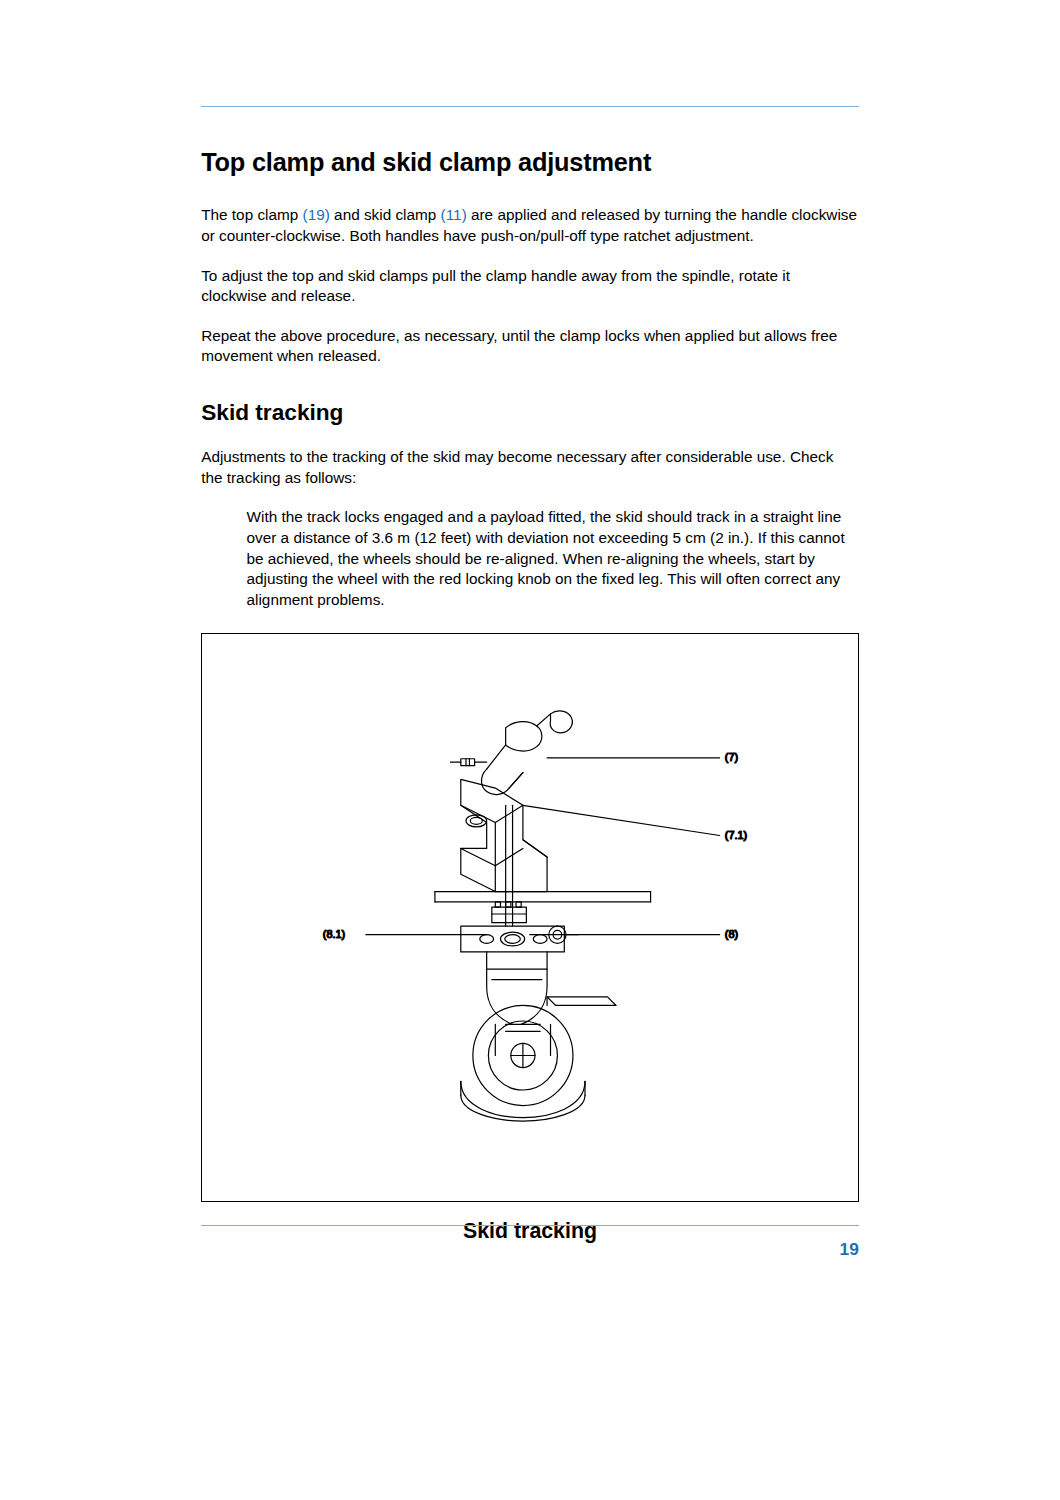Top clamp and skid clamp adjustment
The top clamp (19) and skid clamp (11) are applied and released by turning the handle clockwise or counter-clockwise. Both handles have push-on/pull-off type ratchet adjustment.
To adjust the top and skid clamps pull the clamp handle away from the spindle, rotate it clockwise and release.
Repeat the above procedure, as necessary, until the clamp locks when applied but allows free movement when released.
Skid tracking
Adjustments to the tracking of the skid may become necessary after considerable use. Check the tracking as follows:
With the track locks engaged and a payload fitted, the skid should track in a straight line over a distance of 3.6 m (12 feet) with deviation not exceeding 5 cm (2 in.). If this cannot be achieved, the wheels should be re-aligned. When re-aligning the wheels, start by adjusting the wheel with the red locking knob on the fixed leg. This will often correct any alignment problems.
(7) (7.1) (8.1) (8)
Skid tracking
19